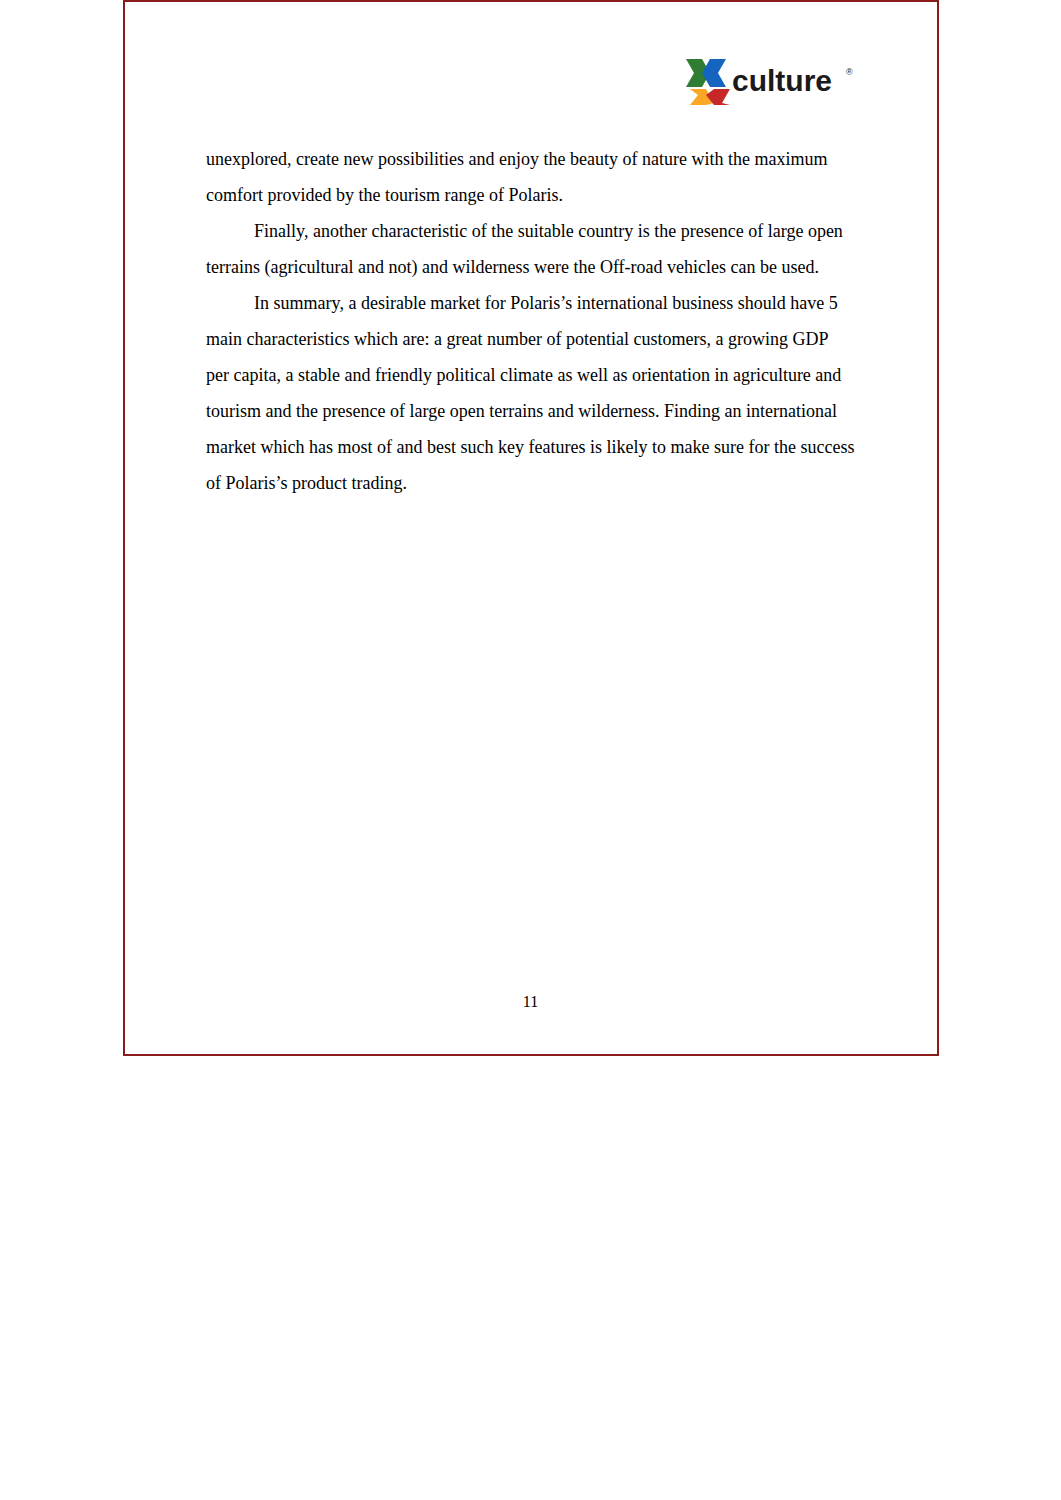culture ®
unexplored, create new possibilities and enjoy the beauty of nature with the maximum comfort provided by the tourism range of Polaris.
Finally, another characteristic of the suitable country is the presence of large open terrains (agricultural and not) and wilderness were the Off-road vehicles can be used.
In summary, a desirable market for Polaris’s international business should have 5 main characteristics which are: a great number of potential customers, a growing GDP per capita, a stable and friendly political climate as well as orientation in agriculture and tourism and the presence of large open terrains and wilderness. Finding an international market which has most of and best such key features is likely to make sure for the success of Polaris’s product trading.
11